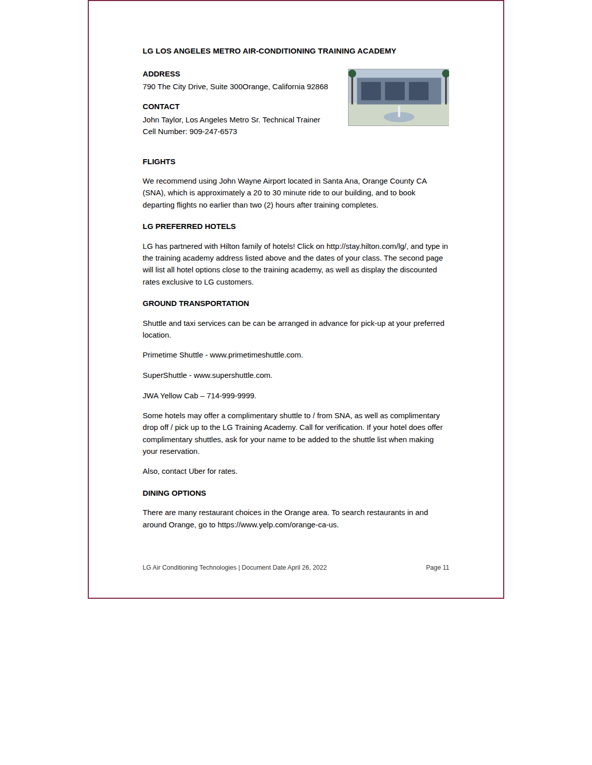LG LOS ANGELES METRO AIR-CONDITIONING TRAINING ACADEMY
ADDRESS
790 The City Drive, Suite 300Orange, California 92868
CONTACT
John Taylor, Los Angeles Metro Sr. Technical Trainer
Cell Number: 909-247-6573
FLIGHTS
We recommend using John Wayne Airport located in Santa Ana, Orange County CA (SNA), which is approximately a 20 to 30 minute ride to our building, and to book departing flights no earlier than two (2) hours after training completes.
LG PREFERRED HOTELS
LG has partnered with Hilton family of hotels! Click on http://stay.hilton.com/lg/, and type in the training academy address listed above and the dates of your class. The second page will list all hotel options close to the training academy, as well as display the discounted rates exclusive to LG customers.
GROUND TRANSPORTATION
Shuttle and taxi services can be can be arranged in advance for pick-up at your preferred location.
Primetime Shuttle - www.primetimeshuttle.com.
SuperShuttle - www.supershuttle.com.
JWA Yellow Cab – 714-999-9999.
Some hotels may offer a complimentary shuttle to / from SNA, as well as complimentary drop off / pick up to the LG Training Academy. Call for verification. If your hotel does offer complimentary shuttles, ask for your name to be added to the shuttle list when making your reservation.
Also, contact Uber for rates.
DINING OPTIONS
There are many restaurant choices in the Orange area. To search restaurants in and around Orange, go to https://www.yelp.com/orange-ca-us.
LG Air Conditioning Technologies | Document Date April 26, 2022 Page 11